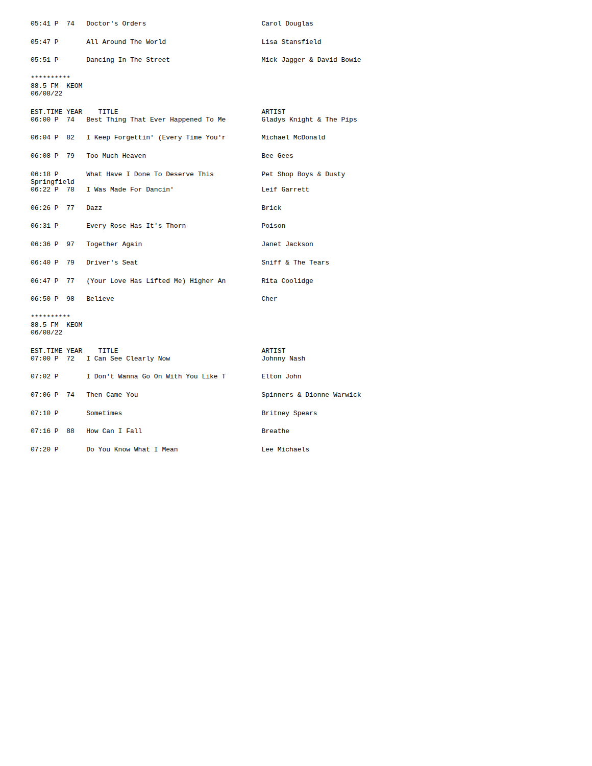05:41 P 74 Doctor's Orders Carol Douglas
05:47 P All Around The World Lisa Stansfield
05:51 P Dancing In The Street Mick Jagger & David Bowie
**********
88.5 FM KEOM
06/08/22
EST.TIME YEAR TITLE ARTIST
06:00 P 74 Best Thing That Ever Happened To Me Gladys Knight & The Pips
06:04 P 82 I Keep Forgettin' (Every Time You'r Michael McDonald
06:08 P 79 Too Much Heaven Bee Gees
06:18 P What Have I Done To Deserve This Pet Shop Boys & Dusty
Springfield
06:22 P 78 I Was Made For Dancin' Leif Garrett
06:26 P 77 Dazz Brick
06:31 P Every Rose Has It's Thorn Poison
06:36 P 97 Together Again Janet Jackson
06:40 P 79 Driver's Seat Sniff & The Tears
06:47 P 77 (Your Love Has Lifted Me) Higher An Rita Coolidge
06:50 P 98 Believe Cher
**********
88.5 FM KEOM
06/08/22
EST.TIME YEAR TITLE ARTIST
07:00 P 72 I Can See Clearly Now Johnny Nash
07:02 P I Don't Wanna Go On With You Like T Elton John
07:06 P 74 Then Came You Spinners & Dionne Warwick
07:10 P Sometimes Britney Spears
07:16 P 88 How Can I Fall Breathe
07:20 P Do You Know What I Mean Lee Michaels